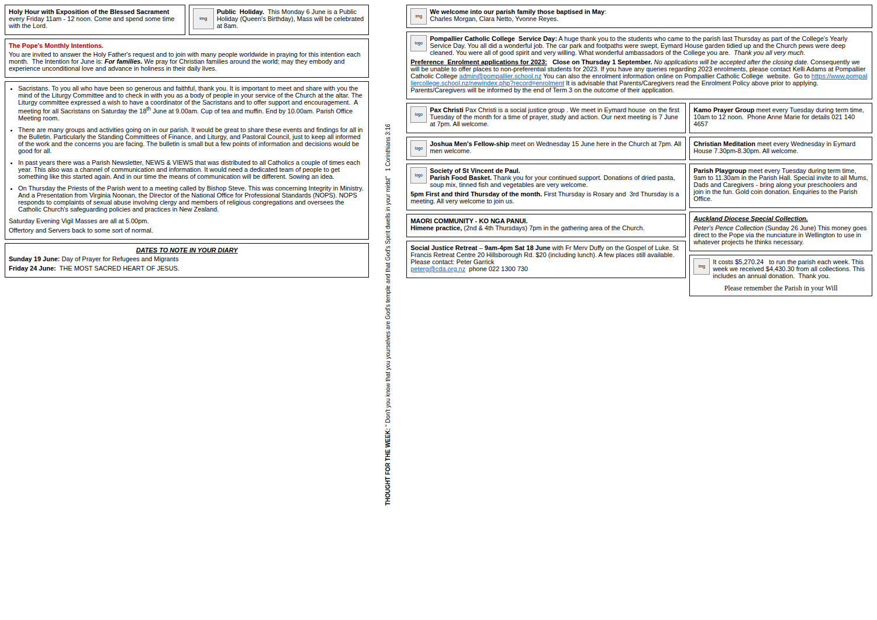Holy Hour with Exposition of the Blessed Sacrament every Friday 11am - 12 noon. Come and spend some time with the Lord.
img
Public Holiday. This Monday 6 June is a Public Holiday (Queen's Birthday), Mass will be celebrated at 8am.
The Pope's Monthly Intentions.
You are invited to answer the Holy Father's request and to join with many people worldwide in praying for this intention each month. The Intention for June is: For families. We pray for Christian families around the world; may they embody and experience unconditional love and advance in holiness in their daily lives.
Sacristans. To you all who have been so generous and faithful, thank you. It is important to meet and share with you the mind of the Liturgy Committee and to check in with you as a body of people in your service of the Church at the altar. The Liturgy committee expressed a wish to have a coordinator of the Sacristans and to offer support and encouragement. A meeting for all Sacristans on Saturday the 18th June at 9.00am. Cup of tea and muffin. End by 10.00am. Parish Office Meeting room.
There are many groups and activities going on in our parish. It would be great to share these events and findings for all in the Bulletin. Particularly the Standing Committees of Finance, and Liturgy, and Pastoral Council, just to keep all informed of the work and the concerns you are facing. The bulletin is small but a few points of information and decisions would be good for all.
In past years there was a Parish Newsletter, NEWS & VIEWS that was distributed to all Catholics a couple of times each year. This also was a channel of communication and information. It would need a dedicated team of people to get something like this started again. And in our time the means of communication will be different. Sowing an idea.
On Thursday the Priests of the Parish went to a meeting called by Bishop Steve. This was concerning Integrity in Ministry. And a Presentation from Virginia Noonan, the Director of the National Office for Professional Standards (NOPS). NOPS responds to complaints of sexual abuse involving clergy and members of religious congregations and oversees the Catholic Church's safeguarding policies and practices in New Zealand.
Saturday Evening Vigil Masses are all at 5.00pm.
Offertory and Servers back to some sort of normal.
DATES TO NOTE IN YOUR DIARY
Sunday 19 June: Day of Prayer for Refugees and Migrants
Friday 24 June: THE MOST SACRED HEART OF JESUS.
THOUGHT FOR THE WEEK: " Don't you know that you yourselves are God's temple and that God's Spirit dwells in your midst" 1 Corinthians 3:16
img
We welcome into our parish family those baptised in May:
Charles Morgan, Clara Netto, Yvonne Reyes.
logo
Pompallier Catholic College Service Day: A huge thank you to the students who came to the parish last Thursday as part of the College's Yearly Service Day. You all did a wonderful job. The car park and footpaths were swept, Eymard House garden tidied up and the Church pews were deep cleaned. You were all of good spirit and very willing. What wonderful ambassadors of the College you are. Thank you all very much.
Preference Enrolment applications for 2023: Close on Thursday 1 September. No applications will be accepted after the closing date. Consequently we will be unable to offer places to non-preferential students for 2023. If you have any queries regarding 2023 enrolments, please contact Kelli Adams at Pompallier Catholic College admin@pompallier.school.nz You can also the enrolment information online on Pompallier Catholic College website. Go to https://www.pompalliercollege.school.nz/newindex.php?record=enrolment It is advisable that Parents/Caregivers read the Enrolment Policy above prior to applying. Parents/Caregivers will be informed by the end of Term 3 on the outcome of their application.
logo
Pax Christi Pax Christi is a social justice group . We meet in Eymard house on the first Tuesday of the month for a time of prayer, study and action. Our next meeting is 7 June at 7pm. All welcome.
logo
Joshua Men's Fellow-ship meet on Wednesday 15 June here in the Church at 7pm. All men welcome.
logo
Society of St Vincent de Paul.
Parish Food Basket. Thank you for your continued support. Donations of dried pasta, soup mix, tinned fish and vegetables are very welcome.
5pm First and third Thursday of the month. First Thursday is Rosary and 3rd Thursday is a meeting. All very welcome to join us.
MAORI COMMUNITY - KO NGA PANUI.
Himene practice, (2nd & 4th Thursdays) 7pm in the gathering area of the Church.
Social Justice Retreat – 9am-4pm Sat 18 June with Fr Merv Duffy on the Gospel of Luke. St Francis Retreat Centre 20 Hillsborough Rd. $20 (including lunch). A few places still available. Please contact: Peter Garrick
peterg@cda.org.nz phone 022 1300 730
Kamo Prayer Group meet every Tuesday during term time, 10am to 12 noon. Phone Anne Marie for details 021 140 4657
Christian Meditation meet every Wednesday in Eymard House 7.30pm-8.30pm. All welcome.
Parish Playgroup meet every Tuesday during term time, 9am to 11.30am in the Parish Hall. Special invite to all Mums, Dads and Caregivers - bring along your preschoolers and join in the fun. Gold coin donation. Enquiries to the Parish Office.
Auckland Diocese Special Collection.
Peter's Pence Collection (Sunday 26 June) This money goes direct to the Pope via the nunciature in Wellington to use in whatever projects he thinks necessary.
img
It costs $5,270.24 to run the parish each week. This week we received $4,430.30 from all collections. This includes an annual donation. Thank you.
Please remember the Parish in your Will